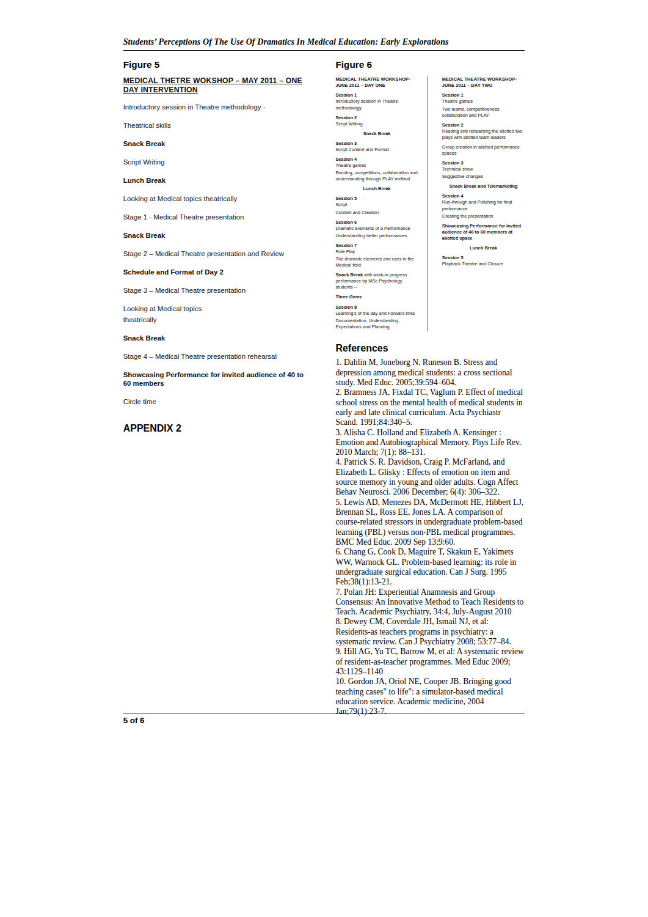Students’ Perceptions Of The Use Of Dramatics In Medical Education: Early Explorations
Figure 5
MEDICAL THETRE WOKSHOP – MAY 2011 – ONE DAY INTERVENTION
Introductory session in Theatre methodology -
Theatrical skills
Snack Break
Script Writing
Lunch Break
Looking at Medical topics theatrically
Stage 1 - Medical Theatre presentation
Snack Break
Stage 2 – Medical Theatre presentation and Review
Schedule and Format of Day 2
Stage 3 – Medical Theatre presentation
Looking at Medical topics
theatrically
Snack Break
Stage 4 – Medical Theatre presentation rehearsal
Showcasing Performance for invited audience of 40 to 60 members
Circle time
APPENDIX 2
Figure 6
MEDICAL THEATRE WORKSHOP- JUNE 2011 – DAY ONE
Session 1
Introductory session in Theatre methodology
Session 2
Script Writing
Snack Break
Session 3
Script Content and Format
Session 4
Theatre games
Bonding, competitions, collaboration and understanding through PLAY method
Lunch Break
Session 5
Script
Content and Creation
Session 6
Dramatic Elements of a Performance
Understanding better performances
Session 7
Role Play
The dramatic elements and uses in the Medical field
Snack Break with work-in progress performance by MSc Psychology students –
Three Gems
Session 8
Learning’s of the day and Forward links
Documentation, Understanding, Expectations and Planning
MEDICAL THEATRE WORKSHOP- JUNE 2011 – DAY TWO
Session 1
Theatre games
Two teams, competitiveness, collaboration and PLAY
Session 2
Reading and rehearsing the allotted two plays with allotted team leaders
Group creation in allotted performance spaces
Session 3
Technical show
Suggestive changes
Snack Break and Telemarketing
Session 4
Run-through and Polishing for final performance
Creating the presentation
Showcasing Performance for invited audience of 40 to 60 members at allotted space
Lunch Break
Session 5
Playback Theatre and Closure
References
1. Dahlin M, Joneborg N, Runeson B. Stress and depression among medical students: a cross sectional study. Med Educ. 2005;39:594–604.
2. Bramness JA, Fixdal TC, Vaglum P. Effect of medical school stress on the mental health of medical students in early and late clinical curriculum. Acta Psychiastr Scand. 1991;84:340–5.
3. Alisha C. Holland and Elizabeth A. Kensinger : Emotion and Autobiographical Memory. Phys Life Rev. 2010 March; 7(1): 88–131.
4. Patrick S. R. Davidson, Craig P. McFarland, and Elizabeth L. Glisky : Effects of emotion on item and source memory in young and older adults. Cogn Affect Behav Neurosci. 2006 December; 6(4): 306–322.
5. Lewis AD, Menezes DA, McDermott HE, Hibbert LJ, Brennan SL, Ross EE, Jones LA. A comparison of course-related stressors in undergraduate problem-based learning (PBL) versus non-PBL medical programmes. BMC Med Educ. 2009 Sep 13;9:60.
6. Chang G, Cook D, Maguire T, Skakun E, Yakimets WW, Warnock GL. Problem-based learning: its role in undergraduate surgical education. Can J Surg. 1995 Feb;38(1):13-21.
7. Polan JH: Experiential Anamnesis and Group Consensus: An Innovative Method to Teach Residents to Teach. Academic Psychiatry, 34:4, July-August 2010
8. Dewey CM, Coverdale JH, Ismail NJ, et al: Residents-as teachers programs in psychiatry: a systematic review. Can J Psychiatry 2008; 53:77–84.
9. Hill AG, Yu TC, Barrow M, et al: A systematic review of resident-as-teacher programmes. Med Educ 2009; 43:1129–1140
10. Gordon JA, Oriol NE, Cooper JB. Bringing good teaching cases" to life": a simulator-based medical education service. Academic medicine, 2004 Jan;79(1):23-7.
5 of 6